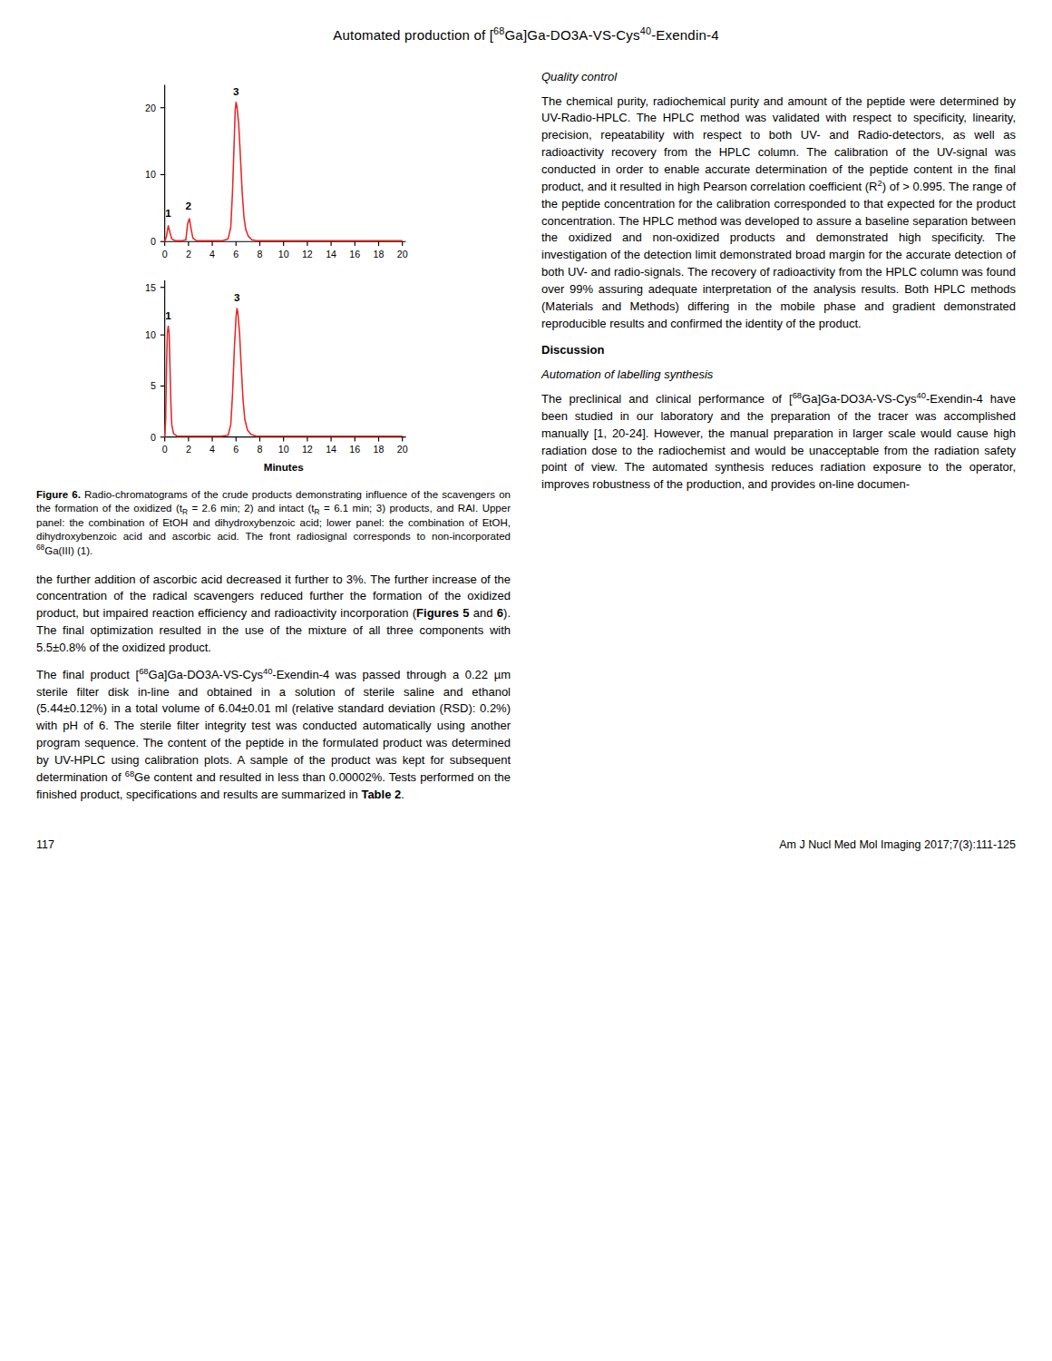Automated production of [68Ga]Ga-DO3A-VS-Cys40-Exendin-4
0 10 20 0 2 4 6 8 10 12 14 16 18 20 1 2 3 0 5 10 15 0 2 4 6 8 10 12 14 16 18 20 Minutes 1 3
Figure 6. Radio-chromatograms of the crude products demonstrating influence of the scavengers on the formation of the oxidized (tR = 2.6 min; 2) and intact (tR = 6.1 min; 3) products, and RAI. Upper panel: the combination of EtOH and dihydroxybenzoic acid; lower panel: the combination of EtOH, dihydroxybenzoic acid and ascorbic acid. The front radiosignal corresponds to non-incorporated 68Ga(III) (1).
the further addition of ascorbic acid decreased it further to 3%. The further increase of the concentration of the radical scavengers reduced further the formation of the oxidized product, but impaired reaction efficiency and radioactivity incorporation (Figures 5 and 6). The final optimization resulted in the use of the mixture of all three components with 5.5±0.8% of the oxidized product.
The final product [68Ga]Ga-DO3A-VS-Cys40-Exendin-4 was passed through a 0.22 µm sterile filter disk in-line and obtained in a solution of sterile saline and ethanol (5.44±0.12%) in a total volume of 6.04±0.01 ml (relative standard deviation (RSD): 0.2%) with pH of 6. The sterile filter integrity test was conducted automatically using another program sequence. The content of the peptide in the formulated product was determined by UV-HPLC using calibration plots. A sample of the product was kept for subsequent determination of 68Ge content and resulted in less than 0.00002%. Tests performed on the finished product, specifications and results are summarized in Table 2.
Quality control
The chemical purity, radiochemical purity and amount of the peptide were determined by UV-Radio-HPLC. The HPLC method was validated with respect to specificity, linearity, precision, repeatability with respect to both UV- and Radio-detectors, as well as radioactivity recovery from the HPLC column. The calibration of the UV-signal was conducted in order to enable accurate determination of the peptide content in the final product, and it resulted in high Pearson correlation coefficient (R2) of > 0.995. The range of the peptide concentration for the calibration corresponded to that expected for the product concentration. The HPLC method was developed to assure a baseline separation between the oxidized and non-oxidized products and demonstrated high specificity. The investigation of the detection limit demonstrated broad margin for the accurate detection of both UV- and radio-signals. The recovery of radioactivity from the HPLC column was found over 99% assuring adequate interpretation of the analysis results. Both HPLC methods (Materials and Methods) differing in the mobile phase and gradient demonstrated reproducible results and confirmed the identity of the product.
Discussion
Automation of labelling synthesis
The preclinical and clinical performance of [68Ga]Ga-DO3A-VS-Cys40-Exendin-4 have been studied in our laboratory and the preparation of the tracer was accomplished manually [1, 20-24]. However, the manual preparation in larger scale would cause high radiation dose to the radiochemist and would be unacceptable from the radiation safety point of view. The automated synthesis reduces radiation exposure to the operator, improves robustness of the production, and provides on-line documen-
117
Am J Nucl Med Mol Imaging 2017;7(3):111-125